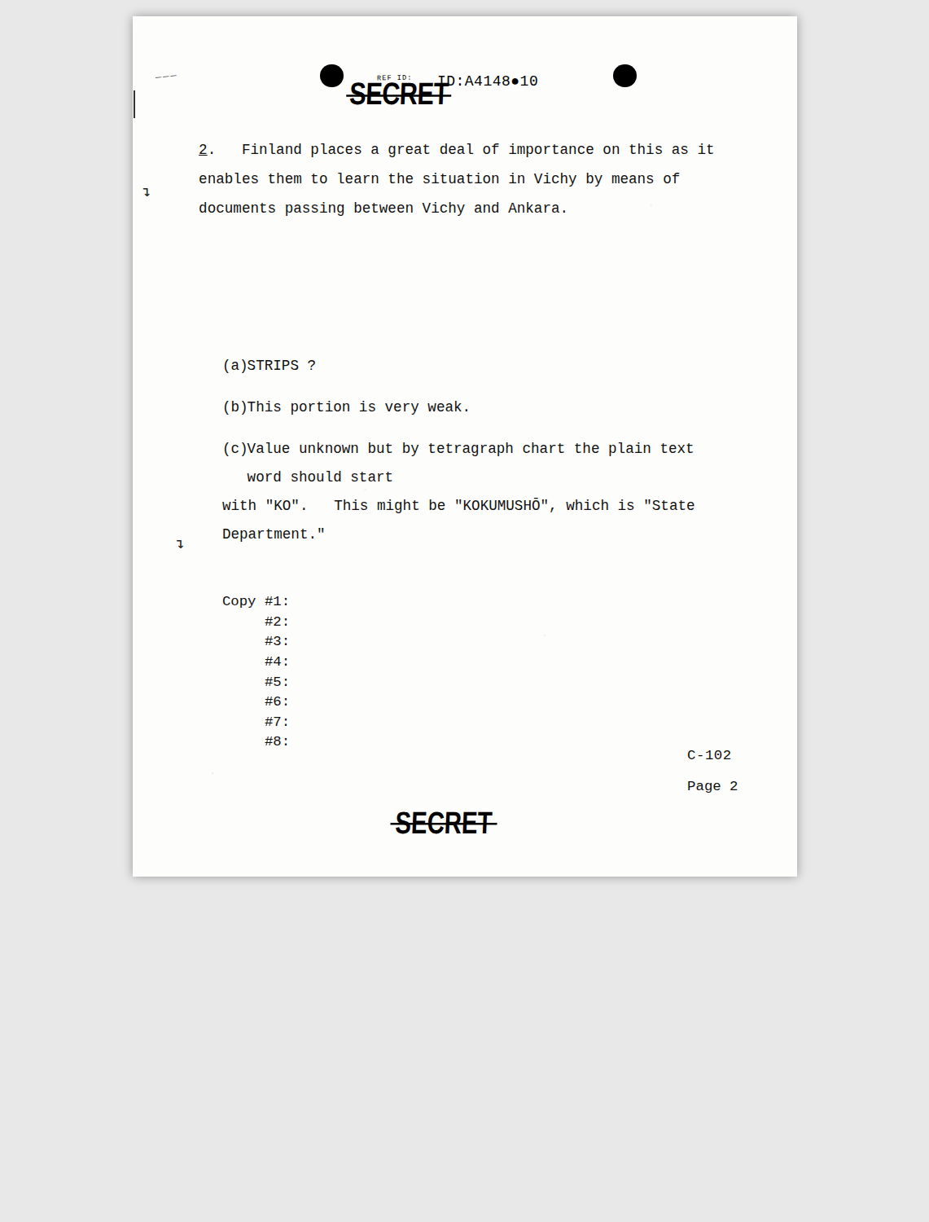↴
↴
———
SECRET
REF ID:
ID:A4148●10
2. Finland places a great deal of importance on this as it enables them to learn the situation in Vichy by means of documents passing between Vichy and Ankara.
(a) STRIPS ?
(b) This portion is very weak.
(c) Value unknown but by tetragraph chart the plain text word should start with "KO". This might be "KOKUMUSHŌ", which is "State Department."
Copy #1:
#2:
#3:
#4:
#5:
#6:
#7:
#8:
C-102
Page 2
SECRET